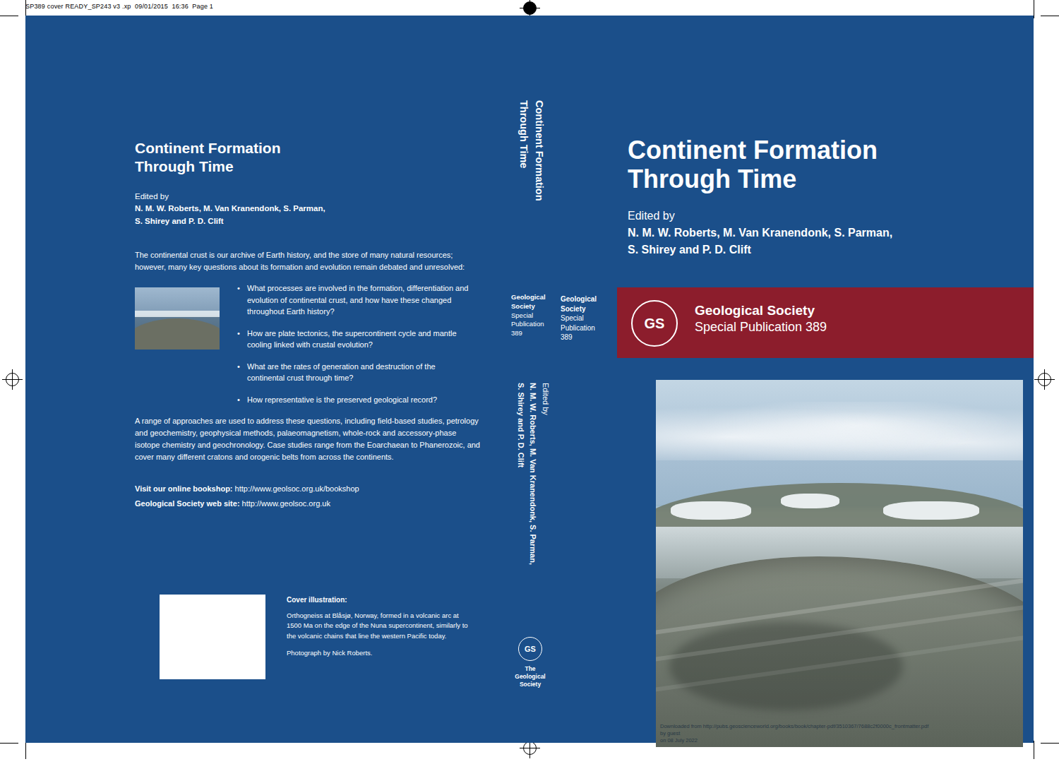SP389 cover READY_SP243 v3 .xp 09/01/2015 16:36 Page 1
Continent Formation
Through Time
Edited by
N. M. W. Roberts, M. Van Kranendonk, S. Parman,
S. Shirey and P. D. Clift
The continental crust is our archive of Earth history, and the store of many natural resources; however, many key questions about its formation and evolution remain debated and unresolved:
What processes are involved in the formation, differentiation and evolution of continental crust, and how have these changed throughout Earth history?
How are plate tectonics, the supercontinent cycle and mantle cooling linked with crustal evolution?
What are the rates of generation and destruction of the continental crust through time?
How representative is the preserved geological record?
A range of approaches are used to address these questions, including field-based studies, petrology and geochemistry, geophysical methods, palaeomagnetism, whole-rock and accessory-phase isotope chemistry and geochronology. Case studies range from the Eoarchaean to Phanerozoic, and cover many different cratons and orogenic belts from across the continents.
Visit our online bookshop: http://www.geolsoc.org.uk/bookshop
Geological Society web site: http://www.geolsoc.org.uk
Cover illustration:
Orthogneiss at Blåsjø, Norway, formed in a volcanic arc at 1500 Ma on the edge of the Nuna supercontinent, similarly to the volcanic chains that line the western Pacific today.
Photograph by Nick Roberts.
Continent Formation
Through Time
Geological Society Special
Publication
389
Edited by
N. M. W. Roberts, M. Van Kranendonk, S. Parman,
S. Shirey and P. D. Clift
The
Geological
Society
Continent Formation
Through Time
Edited by
N. M. W. Roberts, M. Van Kranendonk, S. Parman,
S. Shirey and P. D. Clift
Geological Society Special
Publication
389
Geological Society
Special Publication 389
Downloaded from http://pubs.geoscienceworld.org/books/book/chapter-pdf/3510367/7688c2f0000c_frontmatter.pdf
by guest
on 08 July 2022